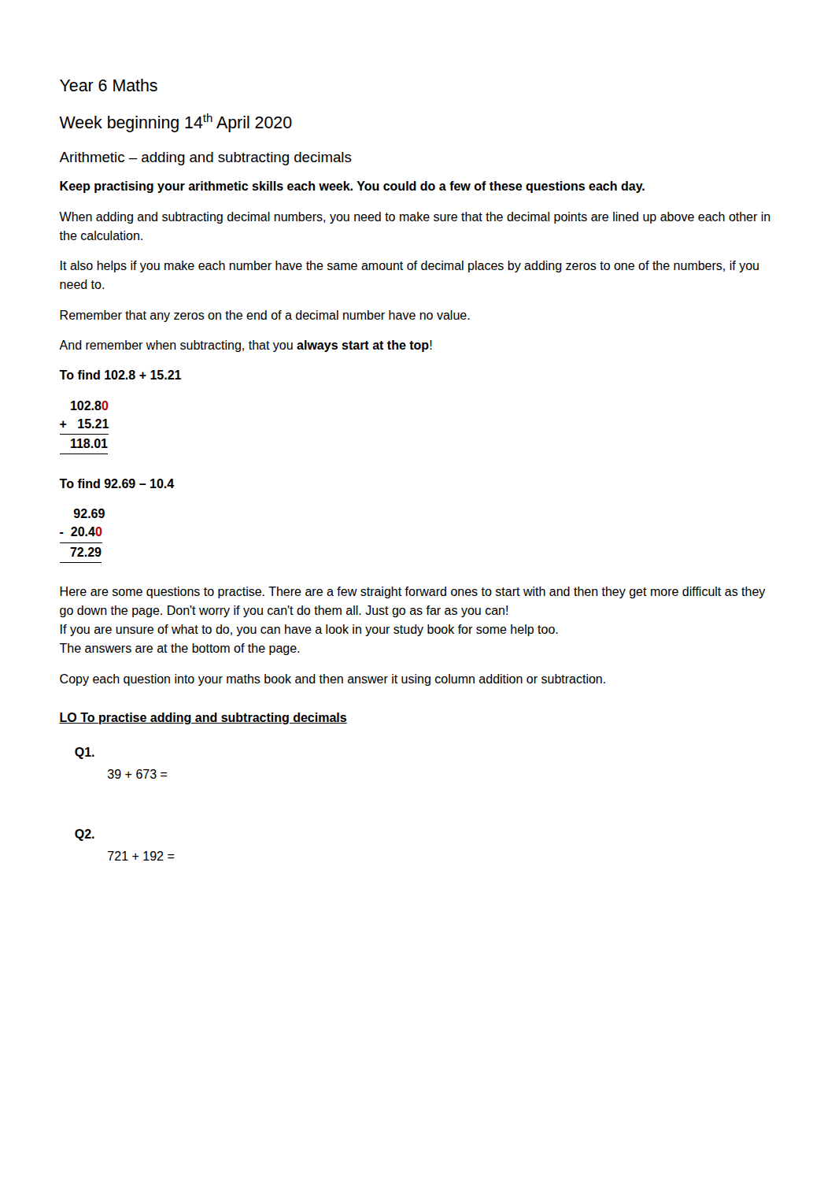Year 6 Maths
Week beginning 14th April 2020
Arithmetic – adding and subtracting decimals
Keep practising your arithmetic skills each week. You could do a few of these questions each day.
When adding and subtracting decimal numbers, you need to make sure that the decimal points are lined up above each other in the calculation.
It also helps if you make each number have the same amount of decimal places by adding zeros to one of the numbers, if you need to.
Remember that any zeros on the end of a decimal number have no value.
And remember when subtracting, that you always start at the top!
To find 102.8 + 15.21
102.80 + 15.21 118.01
To find 92.69 – 10.4
92.69 - 20.40 72.29
Here are some questions to practise. There are a few straight forward ones to start with and then they get more difficult as they go down the page. Don't worry if you can't do them all. Just go as far as you can!
If you are unsure of what to do, you can have a look in your study book for some help too.
The answers are at the bottom of the page.
Copy each question into your maths book and then answer it using column addition or subtraction.
LO To practise adding and subtracting decimals
Q1. 39 + 673 =
Q2. 721 + 192 =